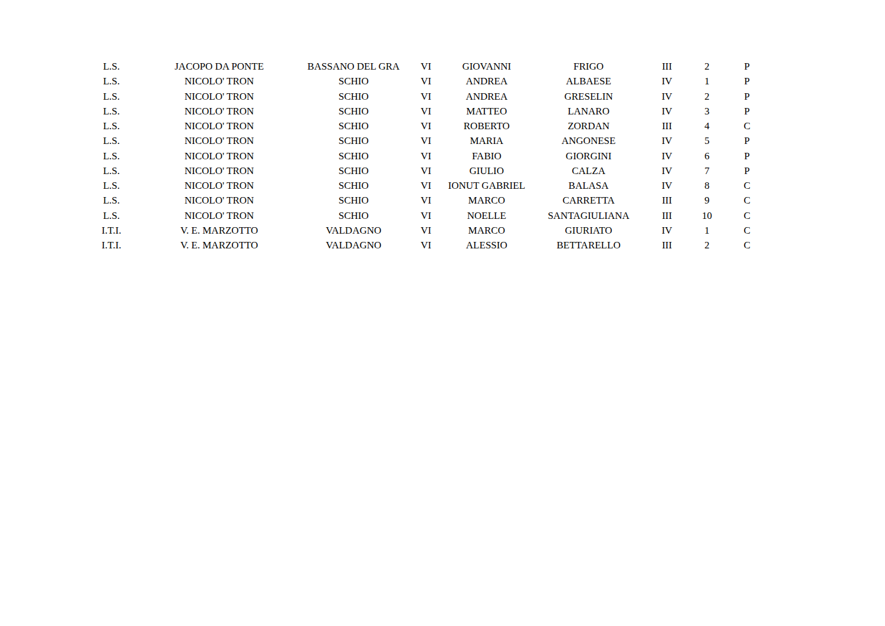| L.S. | JACOPO DA PONTE | BASSANO DEL GRA | VI | GIOVANNI | FRIGO | III | 2 | P |
| L.S. | NICOLO' TRON | SCHIO | VI | ANDREA | ALBAESE | IV | 1 | P |
| L.S. | NICOLO' TRON | SCHIO | VI | ANDREA | GRESELIN | IV | 2 | P |
| L.S. | NICOLO' TRON | SCHIO | VI | MATTEO | LANARO | IV | 3 | P |
| L.S. | NICOLO' TRON | SCHIO | VI | ROBERTO | ZORDAN | III | 4 | C |
| L.S. | NICOLO' TRON | SCHIO | VI | MARIA | ANGONESE | IV | 5 | P |
| L.S. | NICOLO' TRON | SCHIO | VI | FABIO | GIORGINI | IV | 6 | P |
| L.S. | NICOLO' TRON | SCHIO | VI | GIULIO | CALZA | IV | 7 | P |
| L.S. | NICOLO' TRON | SCHIO | VI | IONUT GABRIEL | BALASA | IV | 8 | C |
| L.S. | NICOLO' TRON | SCHIO | VI | MARCO | CARRETTA | III | 9 | C |
| L.S. | NICOLO' TRON | SCHIO | VI | NOELLE | SANTAGIULIANA | III | 10 | C |
| I.T.I. | V. E. MARZOTTO | VALDAGNO | VI | MARCO | GIURIATO | IV | 1 | C |
| I.T.I. | V. E. MARZOTTO | VALDAGNO | VI | ALESSIO | BETTARELLO | III | 2 | C |